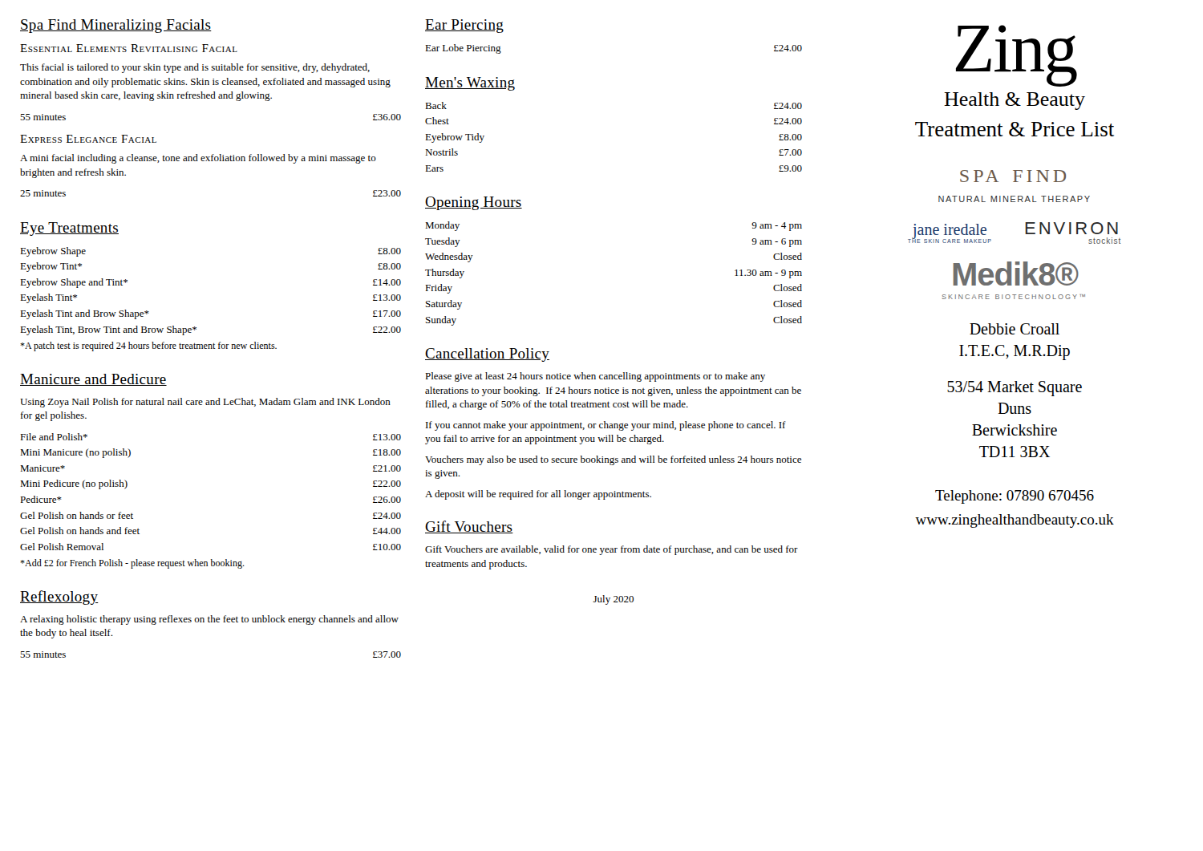Spa Find Mineralizing Facials
Essential Elements Revitalising Facial
This facial is tailored to your skin type and is suitable for sensitive, dry, dehydrated, combination and oily problematic skins. Skin is cleansed, exfoliated and massaged using mineral based skin care, leaving skin refreshed and glowing.
| 55 minutes | £36.00 |
Express Elegance Facial
A mini facial including a cleanse, tone and exfoliation followed by a mini massage to brighten and refresh skin.
| 25 minutes | £23.00 |
Eye Treatments
| Eyebrow Shape | £8.00 |
| Eyebrow Tint* | £8.00 |
| Eyebrow Shape and Tint* | £14.00 |
| Eyelash Tint* | £13.00 |
| Eyelash Tint and Brow Shape* | £17.00 |
| Eyelash Tint, Brow Tint and Brow Shape* | £22.00 |
*A patch test is required 24 hours before treatment for new clients.
Manicure and Pedicure
Using Zoya Nail Polish for natural nail care and LeChat, Madam Glam and INK London for gel polishes.
| File and Polish* | £13.00 |
| Mini Manicure (no polish) | £18.00 |
| Manicure* | £21.00 |
| Mini Pedicure (no polish) | £22.00 |
| Pedicure* | £26.00 |
| Gel Polish on hands or feet | £24.00 |
| Gel Polish on hands and feet | £44.00 |
| Gel Polish Removal | £10.00 |
*Add £2 for French Polish - please request when booking.
Reflexology
A relaxing holistic therapy using reflexes on the feet to unblock energy channels and allow the body to heal itself.
| 55 minutes | £37.00 |
Ear Piercing
| Ear Lobe Piercing | £24.00 |
Men's Waxing
| Back | £24.00 |
| Chest | £24.00 |
| Eyebrow Tidy | £8.00 |
| Nostrils | £7.00 |
| Ears | £9.00 |
Opening Hours
| Monday | 9 am - 4 pm |
| Tuesday | 9 am - 6 pm |
| Wednesday | Closed |
| Thursday | 11.30 am - 9 pm |
| Friday | Closed |
| Saturday | Closed |
| Sunday | Closed |
Cancellation Policy
Please give at least 24 hours notice when cancelling appointments or to make any alterations to your booking. If 24 hours notice is not given, unless the appointment can be filled, a charge of 50% of the total treatment cost will be made.
If you cannot make your appointment, or change your mind, please phone to cancel. If you fail to arrive for an appointment you will be charged.
Vouchers may also be used to secure bookings and will be forfeited unless 24 hours notice is given.
A deposit will be required for all longer appointments.
Gift Vouchers
Gift Vouchers are available, valid for one year from date of purchase, and can be used for treatments and products.
July 2020
Zing
Health & Beauty
Treatment & Price List
spa find
NATURAL MINERAL THERAPY
jane iredaleTHE SKIN CARE MAKEUP
ENVIRONstockist
Medik8®
SKINCARE BIOTECHNOLOGY™
Debbie Croall
I.T.E.C, M.R.Dip
53/54 Market Square
Duns
Berwickshire
TD11 3BX
Telephone: 07890 670456
www.zinghealthandbeauty.co.uk